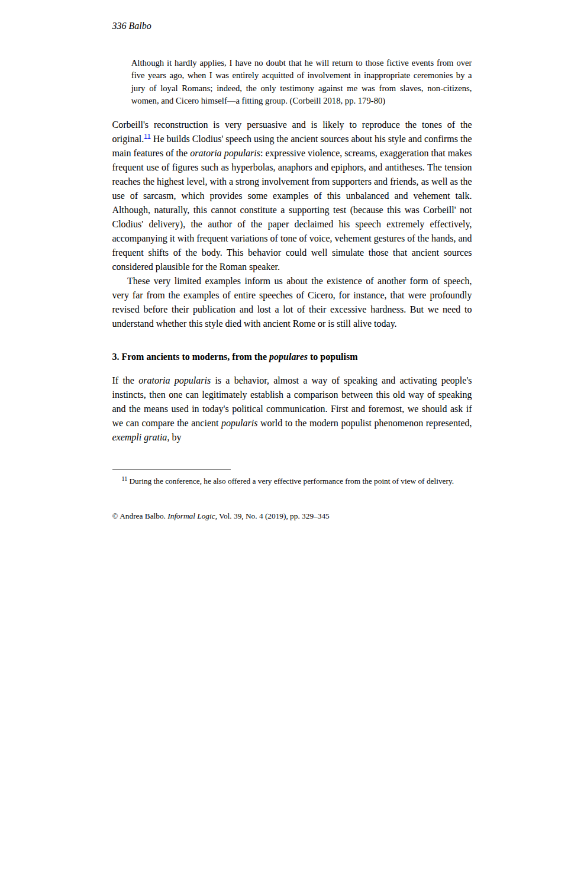336 Balbo
Although it hardly applies, I have no doubt that he will return to those fictive events from over five years ago, when I was entirely acquitted of involvement in inappropriate ceremonies by a jury of loyal Romans; indeed, the only testimony against me was from slaves, non-citizens, women, and Cicero himself—a fitting group. (Corbeill 2018, pp. 179-80)
Corbeill's reconstruction is very persuasive and is likely to reproduce the tones of the original.11 He builds Clodius' speech using the ancient sources about his style and confirms the main features of the oratoria popularis: expressive violence, screams, exaggeration that makes frequent use of figures such as hyperbolas, anaphors and epiphors, and antitheses. The tension reaches the highest level, with a strong involvement from supporters and friends, as well as the use of sarcasm, which provides some examples of this unbalanced and vehement talk. Although, naturally, this cannot constitute a supporting test (because this was Corbeill' not Clodius' delivery), the author of the paper declaimed his speech extremely effectively, accompanying it with frequent variations of tone of voice, vehement gestures of the hands, and frequent shifts of the body. This behavior could well simulate those that ancient sources considered plausible for the Roman speaker.
These very limited examples inform us about the existence of another form of speech, very far from the examples of entire speeches of Cicero, for instance, that were profoundly revised before their publication and lost a lot of their excessive hardness. But we need to understand whether this style died with ancient Rome or is still alive today.
3. From ancients to moderns, from the populares to populism
If the oratoria popularis is a behavior, almost a way of speaking and activating people's instincts, then one can legitimately establish a comparison between this old way of speaking and the means used in today's political communication. First and foremost, we should ask if we can compare the ancient popularis world to the modern populist phenomenon represented, exempli gratia, by
11 During the conference, he also offered a very effective performance from the point of view of delivery.
© Andrea Balbo. Informal Logic, Vol. 39, No. 4 (2019), pp. 329–345